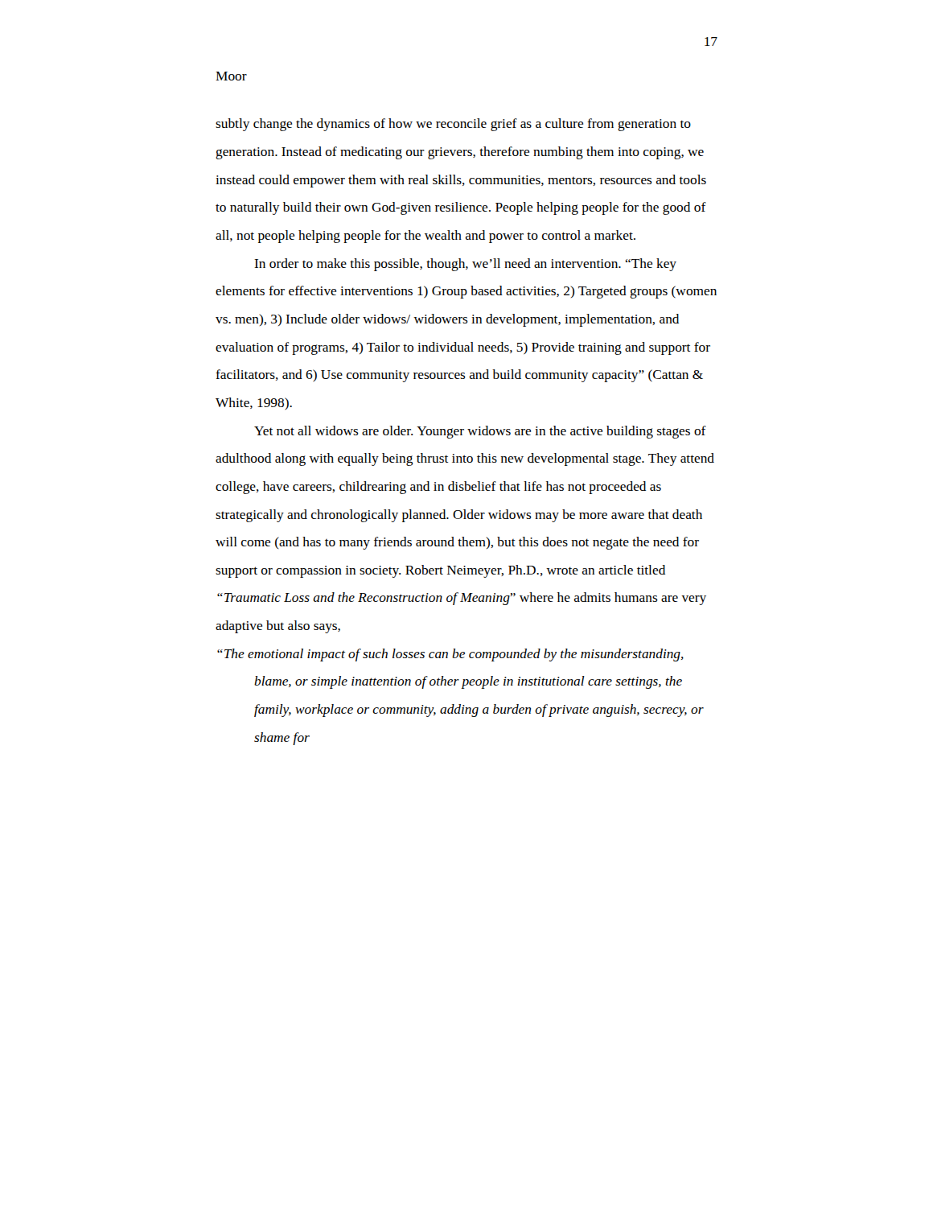17
Moor
subtly change the dynamics of how we reconcile grief as a culture from generation to generation. Instead of medicating our grievers, therefore numbing them into coping, we instead could empower them with real skills, communities, mentors, resources and tools to naturally build their own God-given resilience. People helping people for the good of all, not people helping people for the wealth and power to control a market.
In order to make this possible, though, we’ll need an intervention. “The key elements for effective interventions 1) Group based activities, 2) Targeted groups (women vs. men), 3) Include older widows/ widowers in development, implementation, and evaluation of programs, 4) Tailor to individual needs, 5) Provide training and support for facilitators, and 6) Use community resources and build community capacity” (Cattan & White, 1998).
Yet not all widows are older. Younger widows are in the active building stages of adulthood along with equally being thrust into this new developmental stage. They attend college, have careers, childrearing and in disbelief that life has not proceeded as strategically and chronologically planned. Older widows may be more aware that death will come (and has to many friends around them), but this does not negate the need for support or compassion in society. Robert Neimeyer, Ph.D., wrote an article titled “Traumatic Loss and the Reconstruction of Meaning” where he admits humans are very adaptive but also says,
“The emotional impact of such losses can be compounded by the misunderstanding, blame, or simple inattention of other people in institutional care settings, the family, workplace or community, adding a burden of private anguish, secrecy, or shame for